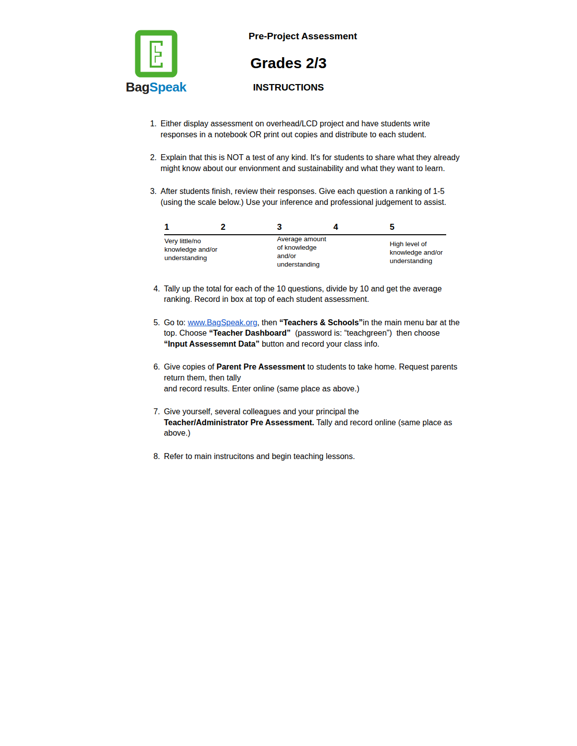Bag Speak
Pre-Project Assessment
Grades 2/3
INSTRUCTIONS
1. Either display assessment on overhead/LCD project and have students write responses in a notebook OR print out copies and distribute to each student.
2. Explain that this is NOT a test of any kind. It's for students to share what they already might know about our envionment and sustainability and what they want to learn.
3. After students finish, review their responses. Give each question a ranking of 1-5 (using the scale below.) Use your inference and professional judgement to assist.
| 1 | 2 | 3 | 4 | 5 |
| Very little/no knowledge and/or understanding | | Average amount of knowledge and/or understanding | | High level of knowledge and/or understanding |
4. Tally up the total for each of the 10 questions, divide by 10 and get the average ranking. Record in box at top of each student assessment.
5. Go to: www.BagSpeak.org, then “Teachers & Schools”in the main menu bar at the top. Choose “Teacher Dashboard” (password is: “teachgreen”) then choose “Input Assessemnt Data” button and record your class info.
6. Give copies of Parent Pre Assessment to students to take home. Request parents return them, then tally
and record results. Enter online (same place as above.)
7. Give yourself, several colleagues and your principal the
Teacher/Administrator Pre Assessment. Tally and record online (same place as above.)
8. Refer to main instrucitons and begin teaching lessons.